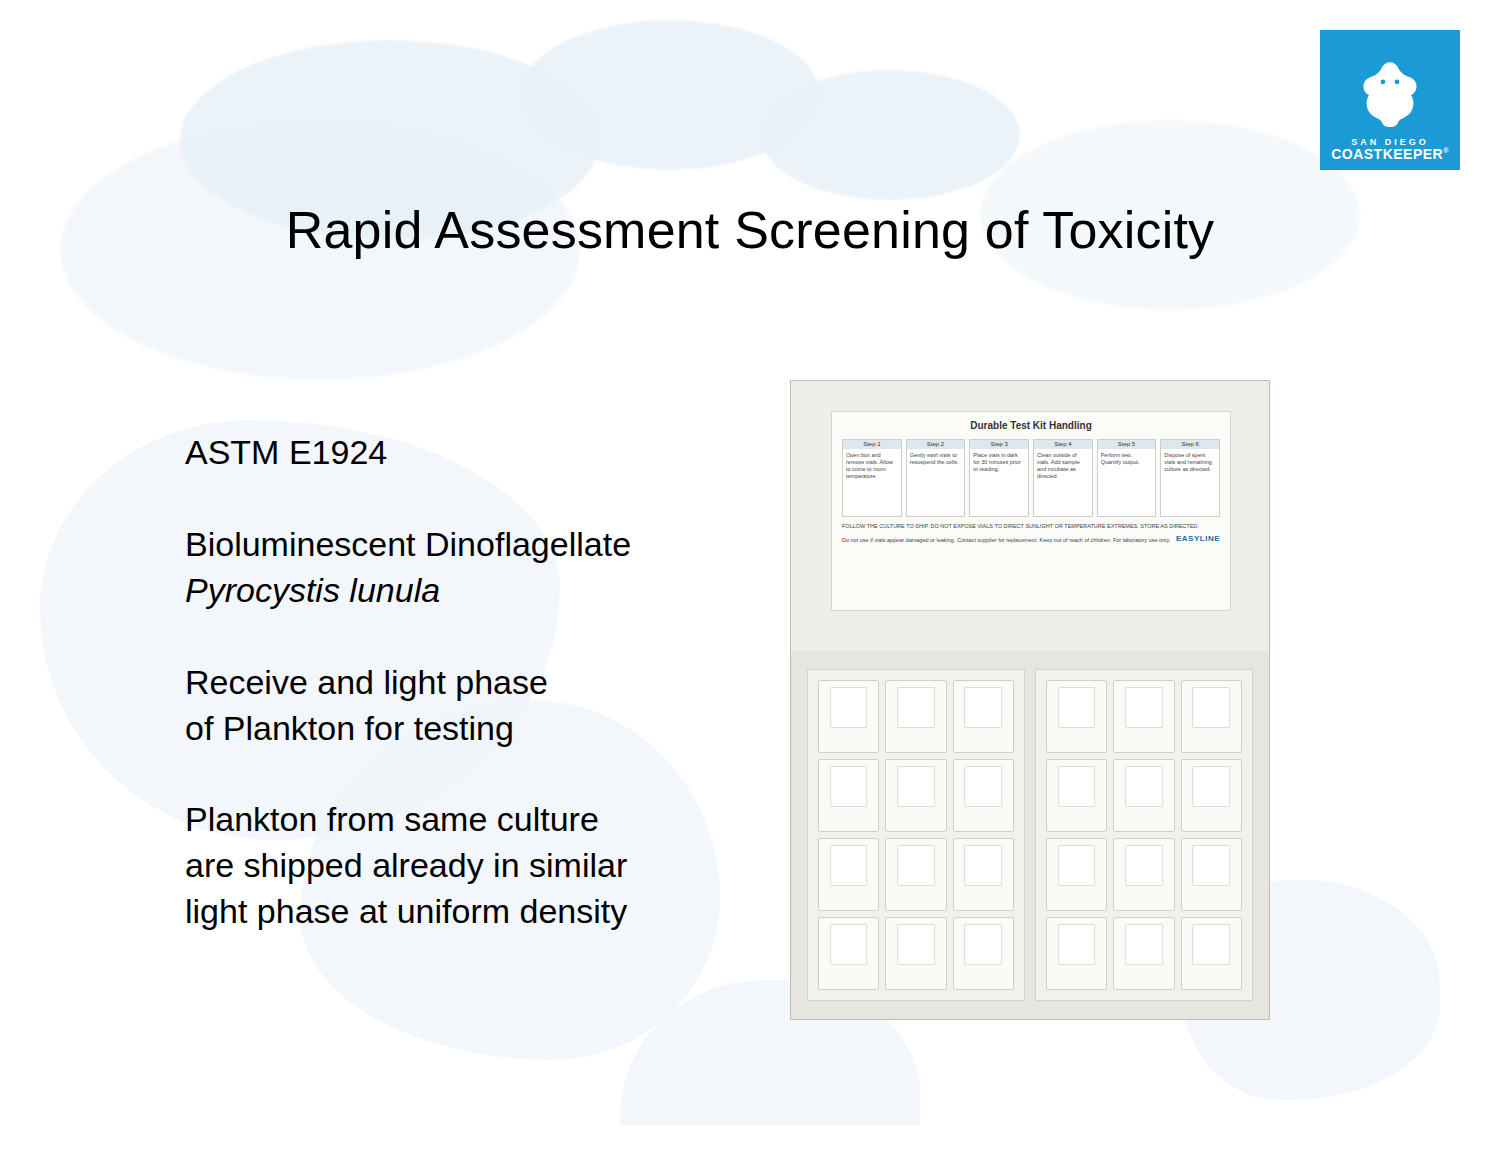SAN DIEGO
COASTKEEPER®
Rapid Assessment Screening of Toxicity
ASTM E1924
Bioluminescent Dinoflagellate
Pyrocystis lunula
Receive and light phase
of Plankton for testing
Plankton from same culture
are shipped already in similar
light phase at uniform density
Durable Test Kit Handling
Step 1
Open box and remove vials. Allow to come to room temperature.
Step 2
Gently swirl vials to resuspend the cells.
Step 3
Place vials in dark for 30 minutes prior to reading.
Step 4
Clean outside of vials. Add sample and incubate as directed.
Step 5
Perform test. Quantify output.
Step 6
Dispose of spent vials and remaining culture as directed.
FOLLOW THE CULTURE TO SHIP. DO NOT EXPOSE VIALS TO DIRECT SUNLIGHT OR TEMPERATURE EXTREMES. STORE AS DIRECTED.
Do not use if vials appear damaged or leaking. Contact supplier for replacement. Keep out of reach of children. For laboratory use only.
EASYLINE